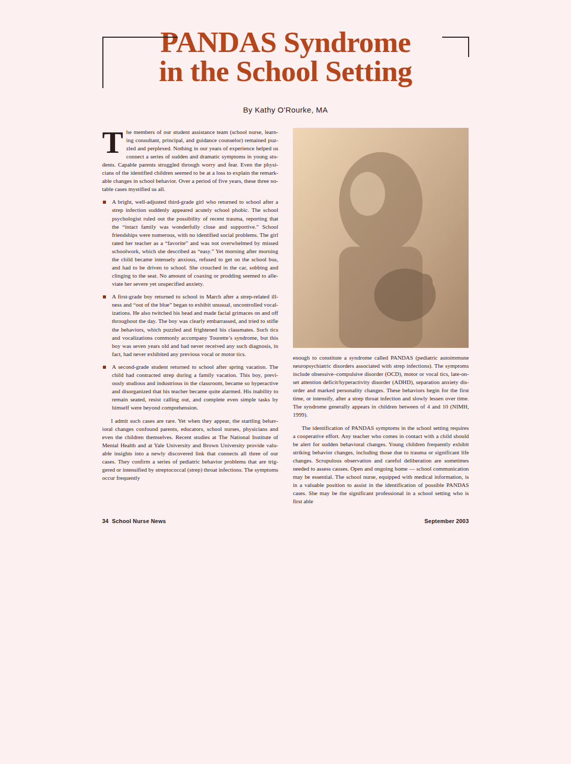PANDAS Syndromein the School Setting
By Kathy O'Rourke, MA
The members of our student assistance team (school nurse, learning consultant, principal, and guidance counselor) remained puzzled and perplexed. Nothing in our years of experience helped us connect a series of sudden and dramatic symptoms in young students. Capable parents struggled through worry and fear. Even the physicians of the identified children seemed to be at a loss to explain the remarkable changes in school behavior. Over a period of five years, these three notable cases mystified us all.
A bright, well-adjusted third-grade girl who returned to school after a strep infection suddenly appeared acutely school phobic. The school psychologist ruled out the possibility of recent trauma, reporting that the “intact family was wonderfully close and supportive.” School friendships were numerous, with no identified social problems. The girl rated her teacher as a “favorite” and was not overwhelmed by missed schoolwork, which she described as “easy.” Yet morning after morning the child became intensely anxious, refused to get on the school bus, and had to be driven to school. She crouched in the car, sobbing and clinging to the seat. No amount of coaxing or prodding seemed to alleviate her severe yet unspecified anxiety.
A first-grade boy returned to school in March after a strep-related illness and “out of the blue” began to exhibit unusual, uncontrolled vocalizations. He also twitched his head and made facial grimaces on and off throughout the day. The boy was clearly embarrassed, and tried to stifle the behaviors, which puzzled and frightened his classmates. Such tics and vocalizations commonly accompany Tourette’s syndrome, but this boy was seven years old and had never received any such diagnosis, in fact, had never exhibited any previous vocal or motor tics.
A second-grade student returned to school after spring vacation. The child had contracted strep during a family vacation. This boy, previously studious and industrious in the classroom, became so hyperactive and disorganized that his teacher became quite alarmed. His inability to remain seated, resist calling out, and complete even simple tasks by himself were beyond comprehension.
I admit such cases are rare. Yet when they appear, the startling behavioral changes confound parents, educators, school nurses, physicians and even the children themselves. Recent studies at The National Institute of Mental Health and at Yale University and Brown University provide valuable insights into a newly discovered link that connects all three of our cases. They confirm a series of pediatric behavior problems that are triggered or intensified by streptococcal (strep) throat infections. The symptoms occur frequently
enough to constitute a syndrome called PANDAS (pediatric autoimmune neuropsychiatric disorders associated with strep infections). The symptoms include obsessive–compulsive disorder (OCD), motor or vocal tics, late-onset attention deficit/hyperactivity disorder (ADHD), separation anxiety disorder and marked personality changes. These behaviors begin for the first time, or intensify, after a strep throat infection and slowly lessen over time. The syndrome generally appears in children between of 4 and 10 (NIMH, 1999).
The identification of PANDAS symptoms in the school setting requires a cooperative effort. Any teacher who comes in contact with a child should be alert for sudden behavioral changes. Young children frequently exhibit striking behavior changes, including those due to trauma or significant life changes. Scrupulous observation and careful deliberation are sometimes needed to assess causes. Open and ongoing home — school communication may be essential. The school nurse, equipped with medical information, is in a valuable position to assist in the identification of possible PANDAS cases. She may be the significant professional in a school setting who is first able
34 School Nurse News
September 2003